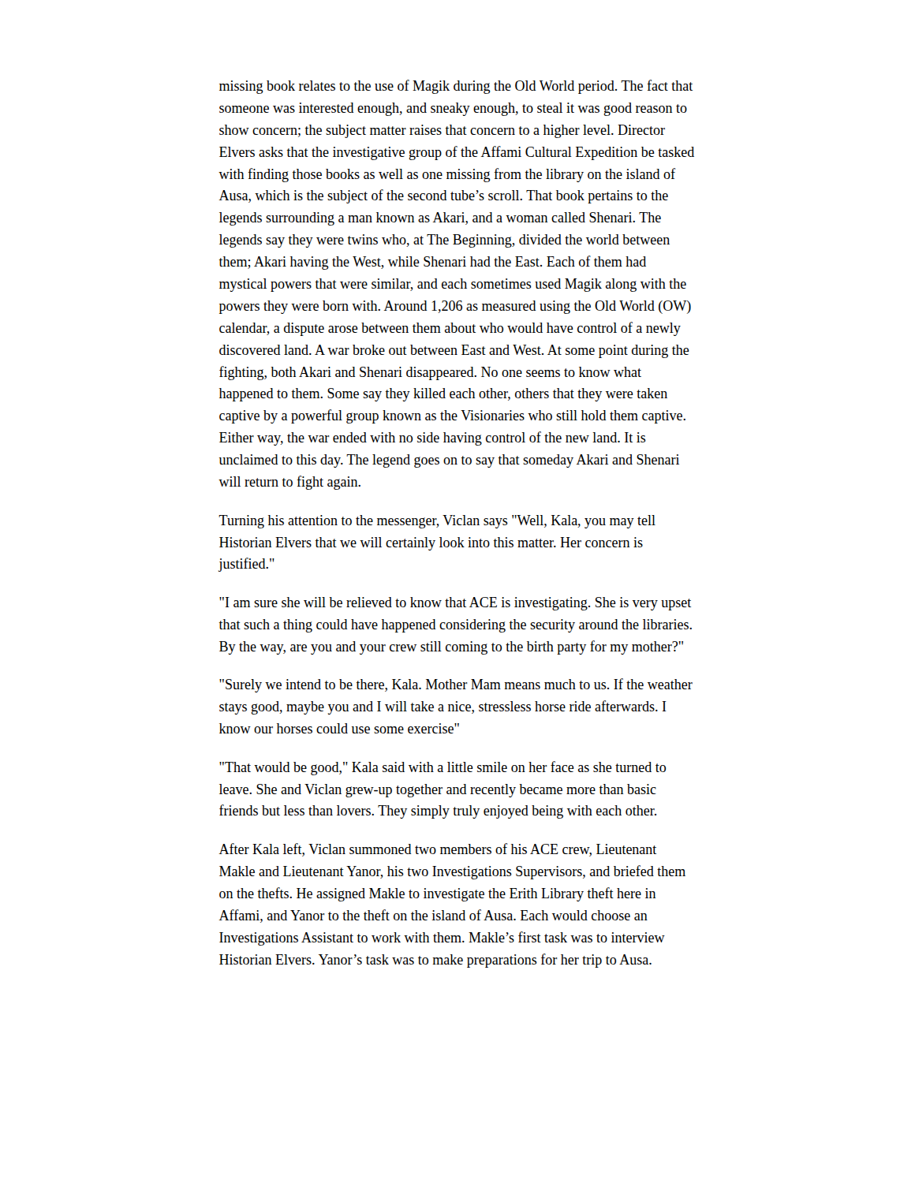missing book relates to the use of Magik during the Old World period. The fact that someone was interested enough, and sneaky enough, to steal it was good reason to show concern; the subject matter raises that concern to a higher level. Director Elvers asks that the investigative group of the Affami Cultural Expedition be tasked with finding those books as well as one missing from the library on the island of Ausa, which is the subject of the second tube’s scroll. That book pertains to the legends surrounding a man known as Akari, and a woman called Shenari. The legends say they were twins who, at The Beginning, divided the world between them; Akari having the West, while Shenari had the East. Each of them had mystical powers that were similar, and each sometimes used Magik along with the powers they were born with. Around 1,206 as measured using the Old World (OW) calendar, a dispute arose between them about who would have control of a newly discovered land. A war broke out between East and West. At some point during the fighting, both Akari and Shenari disappeared. No one seems to know what happened to them. Some say they killed each other, others that they were taken captive by a powerful group known as the Visionaries who still hold them captive. Either way, the war ended with no side having control of the new land. It is unclaimed to this day. The legend goes on to say that someday Akari and Shenari will return to fight again.
Turning his attention to the messenger, Viclan says "Well, Kala, you may tell Historian Elvers that we will certainly look into this matter. Her concern is justified."
"I am sure she will be relieved to know that ACE is investigating. She is very upset that such a thing could have happened considering the security around the libraries. By the way, are you and your crew still coming to the birth party for my mother?"
"Surely we intend to be there, Kala. Mother Mam means much to us. If the weather stays good, maybe you and I will take a nice, stressless horse ride afterwards. I know our horses could use some exercise"
"That would be good," Kala said with a little smile on her face as she turned to leave. She and Viclan grew-up together and recently became more than basic friends but less than lovers. They simply truly enjoyed being with each other.
After Kala left, Viclan summoned two members of his ACE crew, Lieutenant Makle and Lieutenant Yanor, his two Investigations Supervisors, and briefed them on the thefts. He assigned Makle to investigate the Erith Library theft here in Affami, and Yanor to the theft on the island of Ausa. Each would choose an Investigations Assistant to work with them. Makle’s first task was to interview Historian Elvers. Yanor’s task was to make preparations for her trip to Ausa.